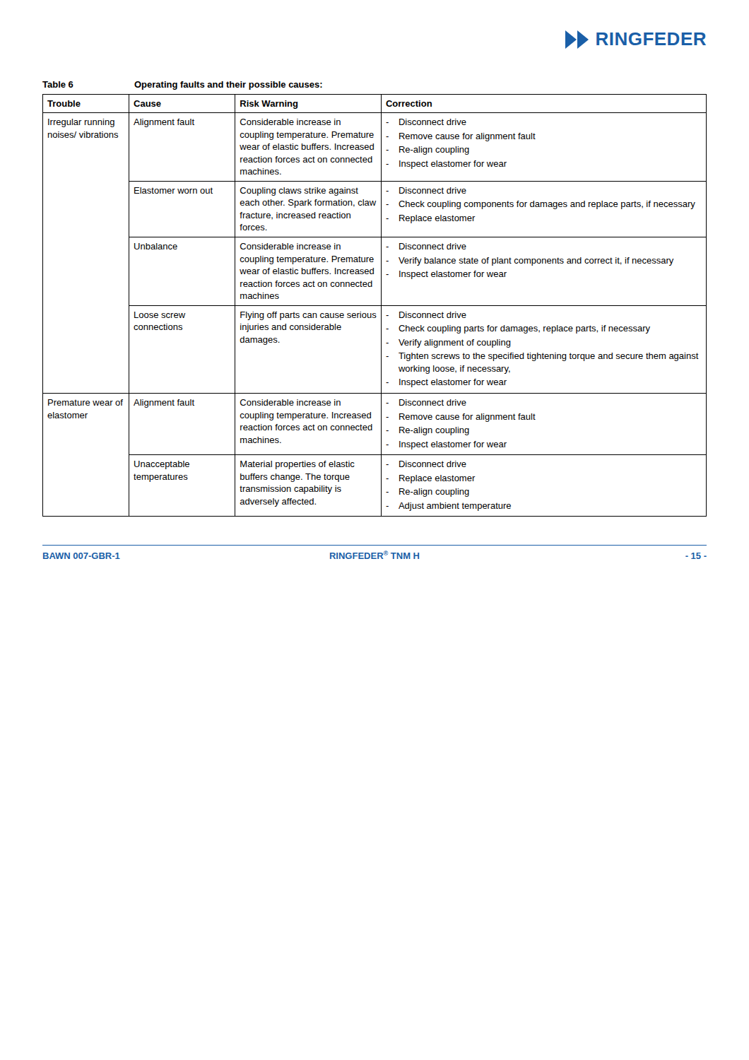RINGFEDER
Table 6 Operating faults and their possible causes:
| Trouble | Cause | Risk Warning | Correction |
| --- | --- | --- | --- |
| Irregular running noises/ vibrations | Alignment fault | Considerable increase in coupling temperature. Premature wear of elastic buffers. Increased reaction forces act on connected machines. | Disconnect drive Remove cause for alignment fault Re-align coupling Inspect elastomer for wear |
| Elastomer worn out | Coupling claws strike against each other. Spark formation, claw fracture, increased reaction forces. | Disconnect drive Check coupling components for damages and replace parts, if necessary Replace elastomer |
| Unbalance | Considerable increase in coupling temperature. Premature wear of elastic buffers. Increased reaction forces act on connected machines | Disconnect drive Verify balance state of plant components and correct it, if necessary Inspect elastomer for wear |
| Loose screw connections | Flying off parts can cause serious injuries and considerable damages. | Disconnect drive Check coupling parts for damages, replace parts, if necessary Verify alignment of coupling Tighten screws to the specified tightening torque and secure them against working loose, if necessary, Inspect elastomer for wear |
| Premature wear of elastomer | Alignment fault | Considerable increase in coupling temperature. Increased reaction forces act on connected machines. | Disconnect drive Remove cause for alignment fault Re-align coupling Inspect elastomer for wear |
| Unacceptable temperatures | Material properties of elastic buffers change. The torque transmission capability is adversely affected. | Disconnect drive Replace elastomer Re-align coupling Adjust ambient temperature |
BAWN 007-GBR-1
RINGFEDER® TNM H
- 15 -